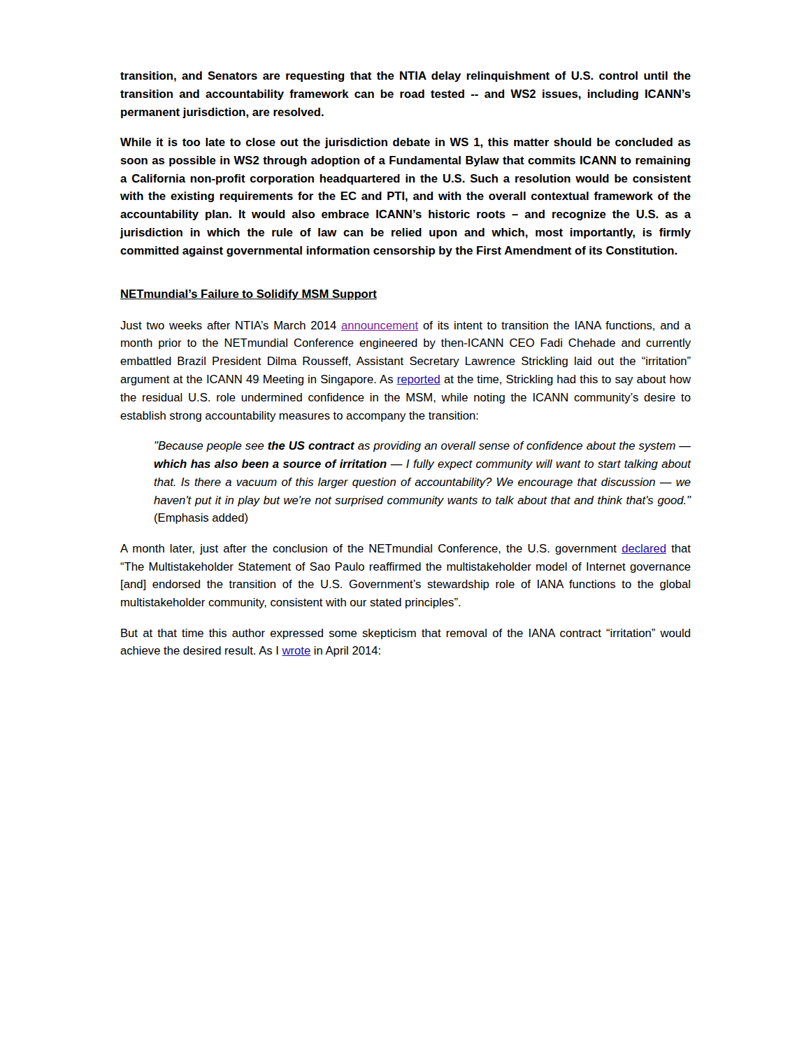transition, and Senators are requesting that the NTIA delay relinquishment of U.S. control until the transition and accountability framework can be road tested -- and WS2 issues, including ICANN’s permanent jurisdiction, are resolved.
While it is too late to close out the jurisdiction debate in WS 1, this matter should be concluded as soon as possible in WS2 through adoption of a Fundamental Bylaw that commits ICANN to remaining a California non-profit corporation headquartered in the U.S. Such a resolution would be consistent with the existing requirements for the EC and PTI, and with the overall contextual framework of the accountability plan. It would also embrace ICANN’s historic roots – and recognize the U.S. as a jurisdiction in which the rule of law can be relied upon and which, most importantly, is firmly committed against governmental information censorship by the First Amendment of its Constitution.
NETmundial’s Failure to Solidify MSM Support
Just two weeks after NTIA’s March 2014 announcement of its intent to transition the IANA functions, and a month prior to the NETmundial Conference engineered by then-ICANN CEO Fadi Chehade and currently embattled Brazil President Dilma Rousseff, Assistant Secretary Lawrence Strickling laid out the “irritation” argument at the ICANN 49 Meeting in Singapore. As reported at the time, Strickling had this to say about how the residual U.S. role undermined confidence in the MSM, while noting the ICANN community’s desire to establish strong accountability measures to accompany the transition:
"Because people see the US contract as providing an overall sense of confidence about the system — which has also been a source of irritation — I fully expect community will want to start talking about that. Is there a vacuum of this larger question of accountability? We encourage that discussion — we haven't put it in play but we're not surprised community wants to talk about that and think that's good." (Emphasis added)
A month later, just after the conclusion of the NETmundial Conference, the U.S. government declared that “The Multistakeholder Statement of Sao Paulo reaffirmed the multistakeholder model of Internet governance [and] endorsed the transition of the U.S. Government’s stewardship role of IANA functions to the global multistakeholder community, consistent with our stated principles”.
But at that time this author expressed some skepticism that removal of the IANA contract “irritation” would achieve the desired result. As I wrote in April 2014: